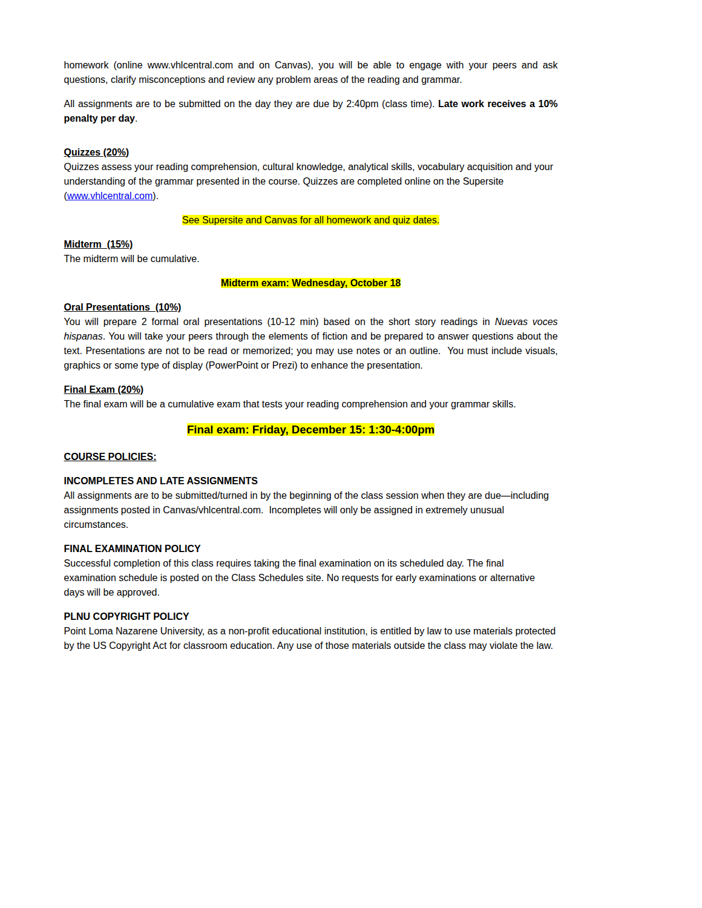homework (online www.vhlcentral.com and on Canvas), you will be able to engage with your peers and ask questions, clarify misconceptions and review any problem areas of the reading and grammar.
All assignments are to be submitted on the day they are due by 2:40pm (class time). Late work receives a 10% penalty per day.
Quizzes (20%)
Quizzes assess your reading comprehension, cultural knowledge, analytical skills, vocabulary acquisition and your understanding of the grammar presented in the course. Quizzes are completed online on the Supersite (www.vhlcentral.com).
See Supersite and Canvas for all homework and quiz dates.
Midterm (15%)
The midterm will be cumulative.
Midterm exam: Wednesday, October 18
Oral Presentations (10%)
You will prepare 2 formal oral presentations (10-12 min) based on the short story readings in Nuevas voces hispanas. You will take your peers through the elements of fiction and be prepared to answer questions about the text. Presentations are not to be read or memorized; you may use notes or an outline. You must include visuals, graphics or some type of display (PowerPoint or Prezi) to enhance the presentation.
Final Exam (20%)
The final exam will be a cumulative exam that tests your reading comprehension and your grammar skills.
Final exam: Friday, December 15: 1:30-4:00pm
COURSE POLICIES:
INCOMPLETES AND LATE ASSIGNMENTS
All assignments are to be submitted/turned in by the beginning of the class session when they are due—including assignments posted in Canvas/vhlcentral.com. Incompletes will only be assigned in extremely unusual circumstances.
FINAL EXAMINATION POLICY
Successful completion of this class requires taking the final examination on its scheduled day. The final examination schedule is posted on the Class Schedules site. No requests for early examinations or alternative days will be approved.
PLNU COPYRIGHT POLICY
Point Loma Nazarene University, as a non-profit educational institution, is entitled by law to use materials protected by the US Copyright Act for classroom education. Any use of those materials outside the class may violate the law.